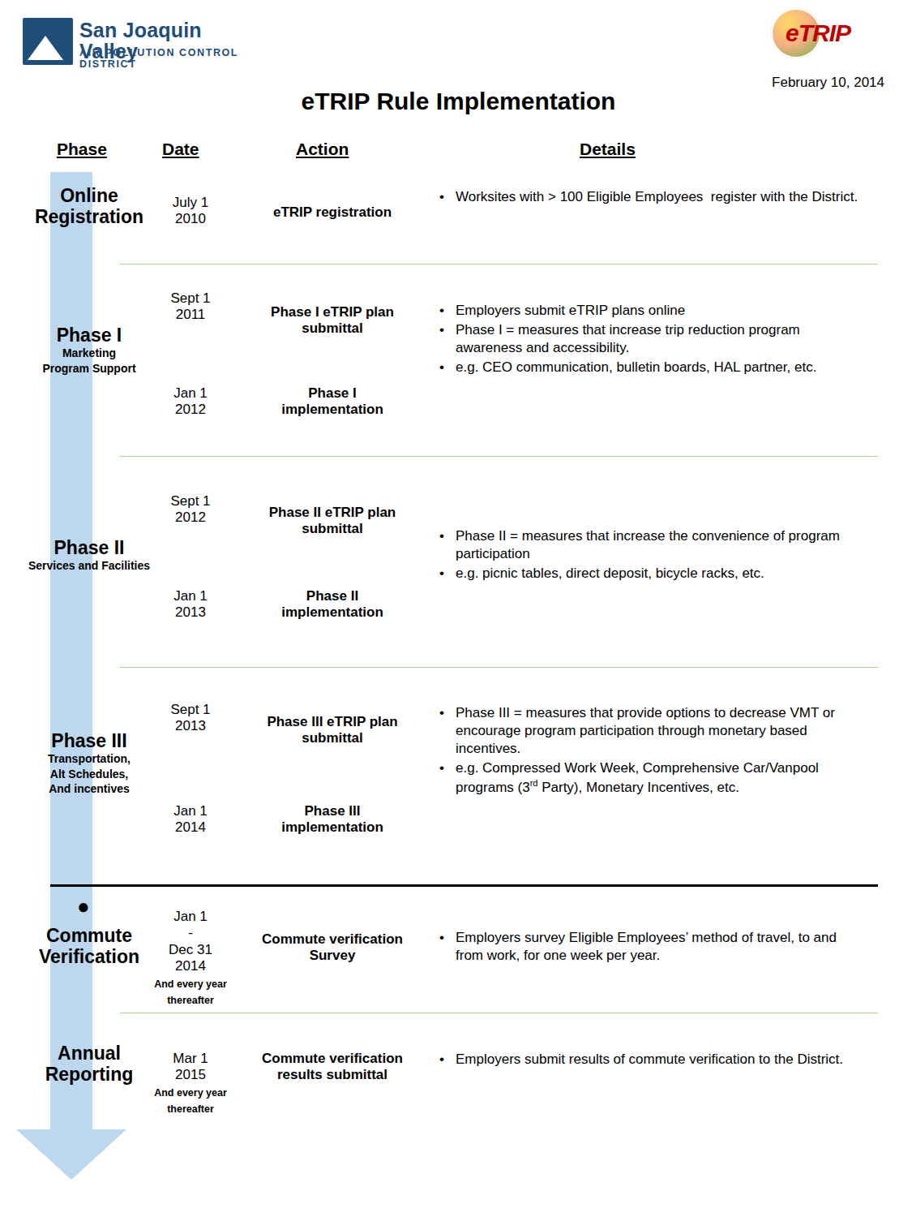San Joaquin Valley
AIR POLLUTION CONTROL DISTRICT
eTRIP
February 10, 2014
eTRIP Rule Implementation
Phase
Date
Action
Details
Online
Registration
July 1
2010
eTRIP registration
Worksites with > 100 Eligible Employees register with the District.
Phase I
Marketing
Program Support
Sept 1
2011
Jan 1
2012
Phase I eTRIP plan
submittal
Phase I
implementation
Employers submit eTRIP plans online
Phase I = measures that increase trip reduction program awareness and accessibility.
e.g. CEO communication, bulletin boards, HAL partner, etc.
Phase II
Services and Facilities
Sept 1
2012
Jan 1
2013
Phase II eTRIP plan
submittal
Phase II
implementation
Phase II = measures that increase the convenience of program participation
e.g. picnic tables, direct deposit, bicycle racks, etc.
Phase III
Transportation,
Alt Schedules,
And incentives
Sept 1
2013
Jan 1
2014
Phase III eTRIP plan
submittal
Phase III
implementation
Phase III = measures that provide options to decrease VMT or encourage program participation through monetary based incentives.
e.g. Compressed Work Week, Comprehensive Car/Vanpool programs (3rd Party), Monetary Incentives, etc.
●
Commute
Verification
Jan 1
-
Dec 31
2014
And every year
thereafter
Commute verification
Survey
Employers survey Eligible Employees’ method of travel, to and from work, for one week per year.
Annual
Reporting
Mar 1
2015
And every year
thereafter
Commute verification
results submittal
Employers submit results of commute verification to the District.